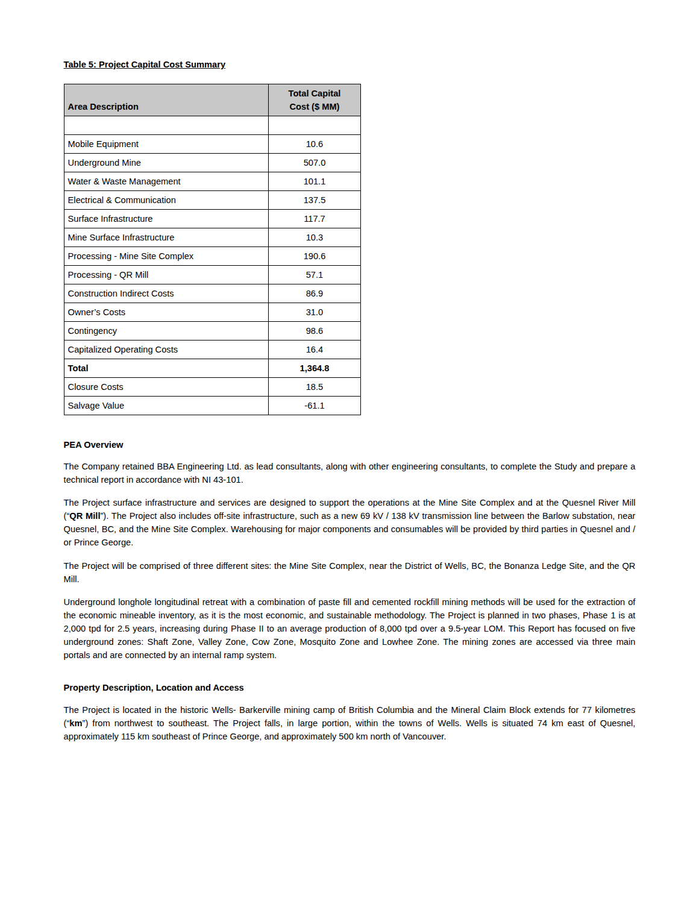Table 5: Project Capital Cost Summary
| Area Description | Total Capital Cost ($ MM) |
| --- | --- |
| Mobile Equipment | 10.6 |
| Underground Mine | 507.0 |
| Water & Waste Management | 101.1 |
| Electrical & Communication | 137.5 |
| Surface Infrastructure | 117.7 |
| Mine Surface Infrastructure | 10.3 |
| Processing - Mine Site Complex | 190.6 |
| Processing - QR Mill | 57.1 |
| Construction Indirect Costs | 86.9 |
| Owner’s Costs | 31.0 |
| Contingency | 98.6 |
| Capitalized Operating Costs | 16.4 |
| Total | 1,364.8 |
| Closure Costs | 18.5 |
| Salvage Value | -61.1 |
PEA Overview
The Company retained BBA Engineering Ltd. as lead consultants, along with other engineering consultants, to complete the Study and prepare a technical report in accordance with NI 43-101.
The Project surface infrastructure and services are designed to support the operations at the Mine Site Complex and at the Quesnel River Mill (“QR Mill”). The Project also includes off-site infrastructure, such as a new 69 kV / 138 kV transmission line between the Barlow substation, near Quesnel, BC, and the Mine Site Complex. Warehousing for major components and consumables will be provided by third parties in Quesnel and / or Prince George.
The Project will be comprised of three different sites: the Mine Site Complex, near the District of Wells, BC, the Bonanza Ledge Site, and the QR Mill.
Underground longhole longitudinal retreat with a combination of paste fill and cemented rockfill mining methods will be used for the extraction of the economic mineable inventory, as it is the most economic, and sustainable methodology. The Project is planned in two phases, Phase 1 is at 2,000 tpd for 2.5 years, increasing during Phase II to an average production of 8,000 tpd over a 9.5-year LOM. This Report has focused on five underground zones: Shaft Zone, Valley Zone, Cow Zone, Mosquito Zone and Lowhee Zone. The mining zones are accessed via three main portals and are connected by an internal ramp system.
Property Description, Location and Access
The Project is located in the historic Wells- Barkerville mining camp of British Columbia and the Mineral Claim Block extends for 77 kilometres (“km”) from northwest to southeast. The Project falls, in large portion, within the towns of Wells. Wells is situated 74 km east of Quesnel, approximately 115 km southeast of Prince George, and approximately 500 km north of Vancouver.